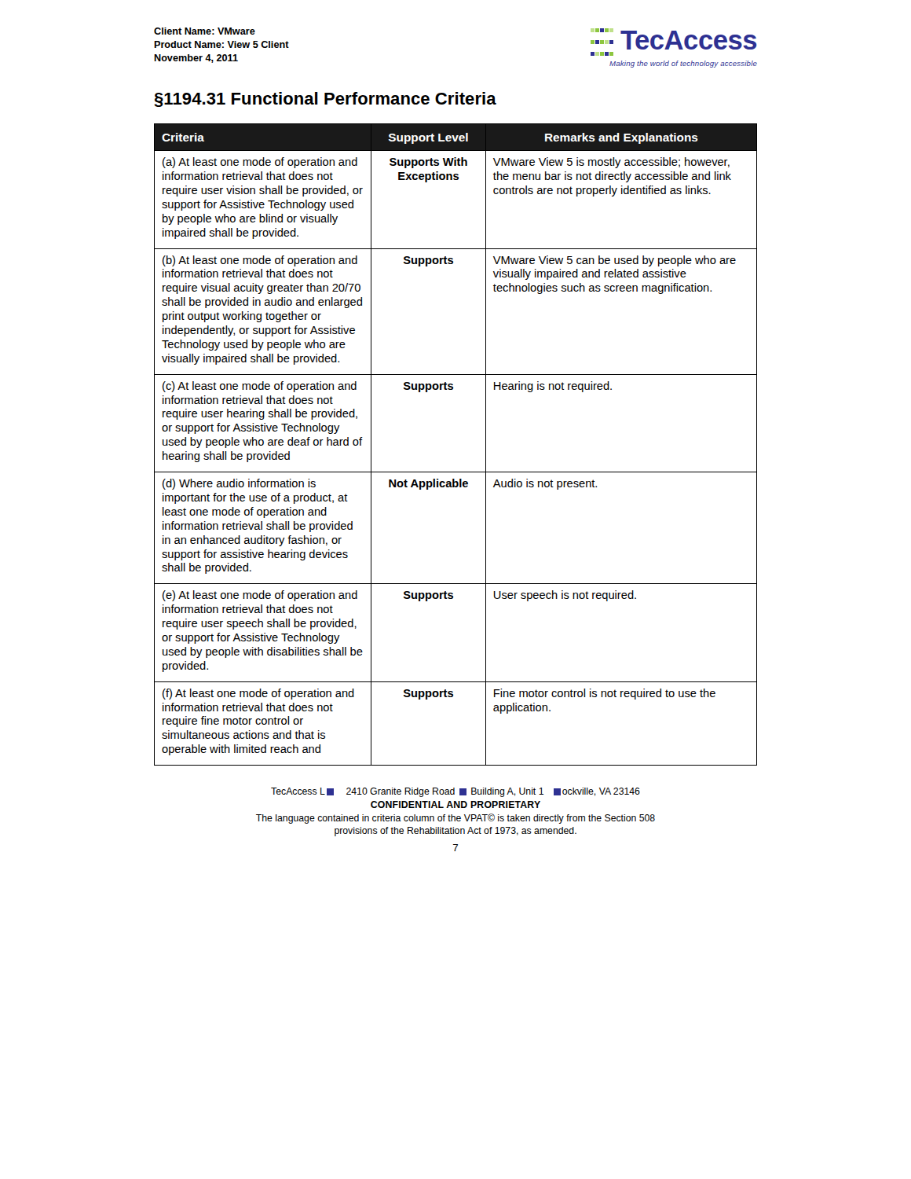Client Name: VMware
Product Name: View 5 Client
November 4, 2011
Tec Access
Making the world of technology accessible
§1194.31 Functional Performance Criteria
| Criteria | Support Level | Remarks and Explanations |
| --- | --- | --- |
| (a) At least one mode of operation and information retrieval that does not require user vision shall be provided, or support for Assistive Technology used by people who are blind or visually impaired shall be provided. | Supports With Exceptions | VMware View 5 is mostly accessible; however, the menu bar is not directly accessible and link controls are not properly identified as links. |
| (b) At least one mode of operation and information retrieval that does not require visual acuity greater than 20/70 shall be provided in audio and enlarged print output working together or independently, or support for Assistive Technology used by people who are visually impaired shall be provided. | Supports | VMware View 5 can be used by people who are visually impaired and related assistive technologies such as screen magnification. |
| (c) At least one mode of operation and information retrieval that does not require user hearing shall be provided, or support for Assistive Technology used by people who are deaf or hard of hearing shall be provided | Supports | Hearing is not required. |
| (d) Where audio information is important for the use of a product, at least one mode of operation and information retrieval shall be provided in an enhanced auditory fashion, or support for assistive hearing devices shall be provided. | Not Applicable | Audio is not present. |
| (e) At least one mode of operation and information retrieval that does not require user speech shall be provided, or support for Assistive Technology used by people with disabilities shall be provided. | Supports | User speech is not required. |
| (f) At least one mode of operation and information retrieval that does not require fine motor control or simultaneous actions and that is operable with limited reach and | Supports | Fine motor control is not required to use the application. |
TecAccess L 2410 Granite Ridge Road Building A, Unit 1 ockville, VA 23146 CONFIDENTIAL AND PROPRIETARY
The language contained in criteria column of the VPAT© is taken directly from the Section 508
provisions of the Rehabilitation Act of 1973, as amended.
7